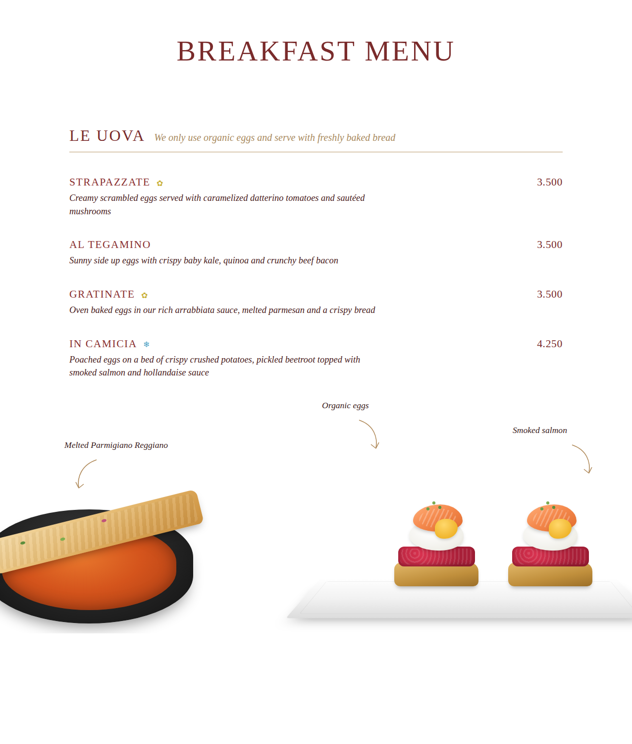BREAKFAST MENU
LE UOVA
We only use organic eggs and serve with freshly baked bread
STRAPAZZATE ✿ 3.500
Creamy scrambled eggs served with caramelized datterino tomatoes and sautéed mushrooms
AL TEGAMINO 3.500
Sunny side up eggs with crispy baby kale, quinoa and crunchy beef bacon
GRATINATE ✿ 3.500
Oven baked eggs in our rich arrabbiata sauce, melted parmesan and a crispy bread
IN CAMICIA ❄ 4.250
Poached eggs on a bed of crispy crushed potatoes, pickled beetroot topped with smoked salmon and hollandaise sauce
Melted Parmigiano Reggiano Organic eggs Smoked salmon